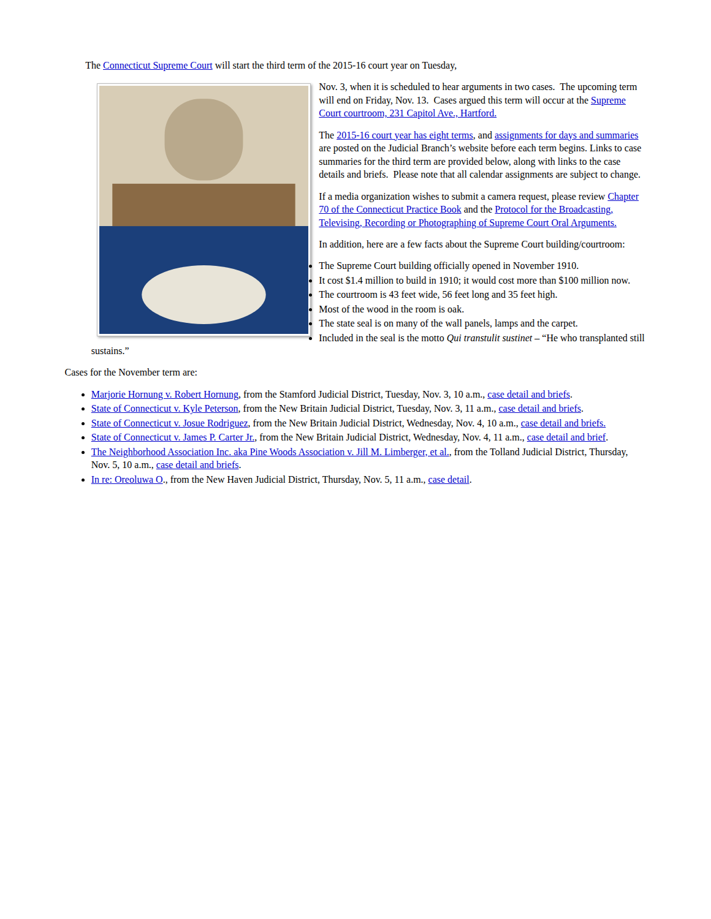The Connecticut Supreme Court will start the third term of the 2015-16 court year on Tuesday,
Nov. 3, when it is scheduled to hear arguments in two cases. The upcoming term will end on Friday, Nov. 13. Cases argued this term will occur at the Supreme Court courtroom, 231 Capitol Ave., Hartford.
The 2015-16 court year has eight terms, and assignments for days and summaries are posted on the Judicial Branch’s website before each term begins. Links to case summaries for the third term are provided below, along with links to the case details and briefs. Please note that all calendar assignments are subject to change.
If a media organization wishes to submit a camera request, please review Chapter 70 of the Connecticut Practice Book and the Protocol for the Broadcasting, Televising, Recording or Photographing of Supreme Court Oral Arguments.
In addition, here are a few facts about the Supreme Court building/courtroom:
The Supreme Court building officially opened in November 1910.
It cost $1.4 million to build in 1910; it would cost more than $100 million now.
The courtroom is 43 feet wide, 56 feet long and 35 feet high.
Most of the wood in the room is oak.
The state seal is on many of the wall panels, lamps and the carpet.
Included in the seal is the motto Qui transtulit sustinet – “He who transplanted still sustains.”
Cases for the November term are:
Marjorie Hornung v. Robert Hornung, from the Stamford Judicial District, Tuesday, Nov. 3, 10 a.m., case detail and briefs.
State of Connecticut v. Kyle Peterson, from the New Britain Judicial District, Tuesday, Nov. 3, 11 a.m., case detail and briefs.
State of Connecticut v. Josue Rodriguez, from the New Britain Judicial District, Wednesday, Nov. 4, 10 a.m., case detail and briefs.
State of Connecticut v. James P. Carter Jr., from the New Britain Judicial District, Wednesday, Nov. 4, 11 a.m., case detail and brief.
The Neighborhood Association Inc. aka Pine Woods Association v. Jill M. Limberger, et al., from the Tolland Judicial District, Thursday, Nov. 5, 10 a.m., case detail and briefs.
In re: Oreoluwa O., from the New Haven Judicial District, Thursday, Nov. 5, 11 a.m., case detail.